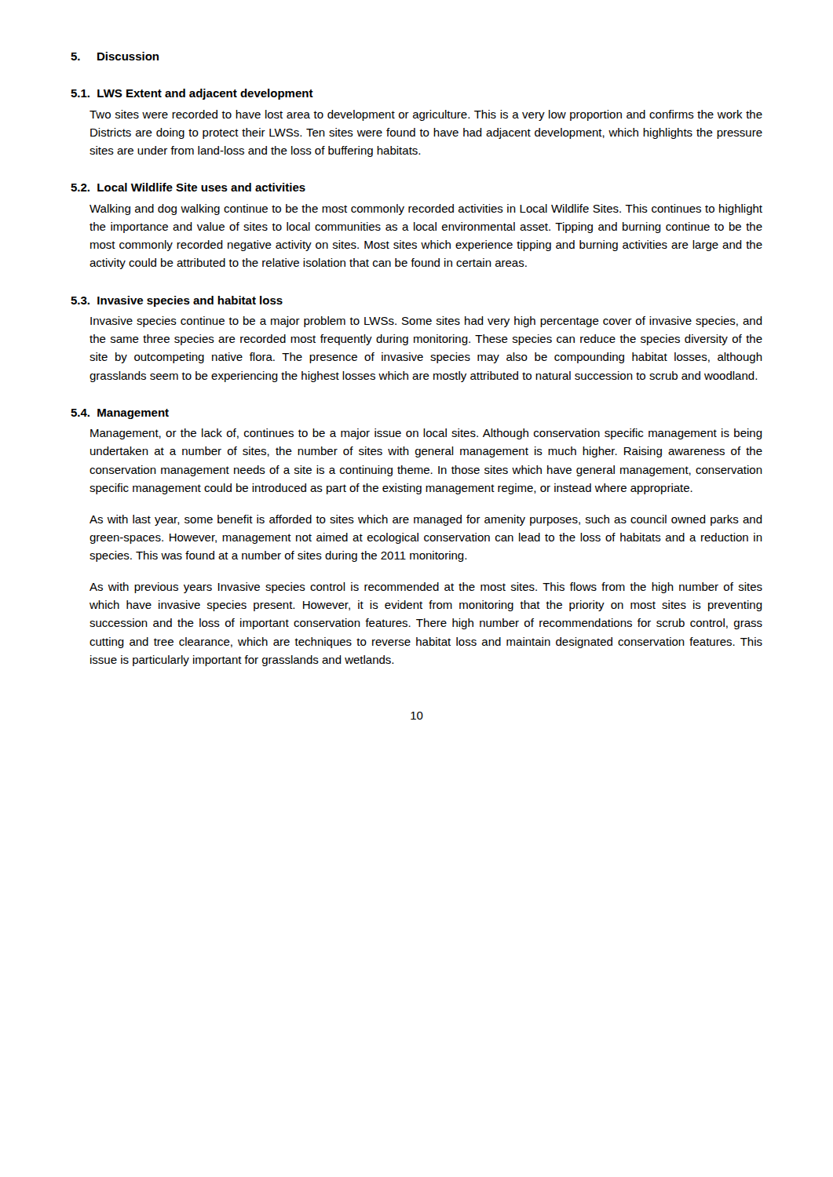5. Discussion
5.1. LWS Extent and adjacent development
Two sites were recorded to have lost area to development or agriculture. This is a very low proportion and confirms the work the Districts are doing to protect their LWSs. Ten sites were found to have had adjacent development, which highlights the pressure sites are under from land-loss and the loss of buffering habitats.
5.2. Local Wildlife Site uses and activities
Walking and dog walking continue to be the most commonly recorded activities in Local Wildlife Sites. This continues to highlight the importance and value of sites to local communities as a local environmental asset. Tipping and burning continue to be the most commonly recorded negative activity on sites. Most sites which experience tipping and burning activities are large and the activity could be attributed to the relative isolation that can be found in certain areas.
5.3. Invasive species and habitat loss
Invasive species continue to be a major problem to LWSs. Some sites had very high percentage cover of invasive species, and the same three species are recorded most frequently during monitoring. These species can reduce the species diversity of the site by outcompeting native flora. The presence of invasive species may also be compounding habitat losses, although grasslands seem to be experiencing the highest losses which are mostly attributed to natural succession to scrub and woodland.
5.4. Management
Management, or the lack of, continues to be a major issue on local sites. Although conservation specific management is being undertaken at a number of sites, the number of sites with general management is much higher. Raising awareness of the conservation management needs of a site is a continuing theme. In those sites which have general management, conservation specific management could be introduced as part of the existing management regime, or instead where appropriate.
As with last year, some benefit is afforded to sites which are managed for amenity purposes, such as council owned parks and green-spaces. However, management not aimed at ecological conservation can lead to the loss of habitats and a reduction in species. This was found at a number of sites during the 2011 monitoring.
As with previous years Invasive species control is recommended at the most sites. This flows from the high number of sites which have invasive species present. However, it is evident from monitoring that the priority on most sites is preventing succession and the loss of important conservation features. There high number of recommendations for scrub control, grass cutting and tree clearance, which are techniques to reverse habitat loss and maintain designated conservation features. This issue is particularly important for grasslands and wetlands.
10